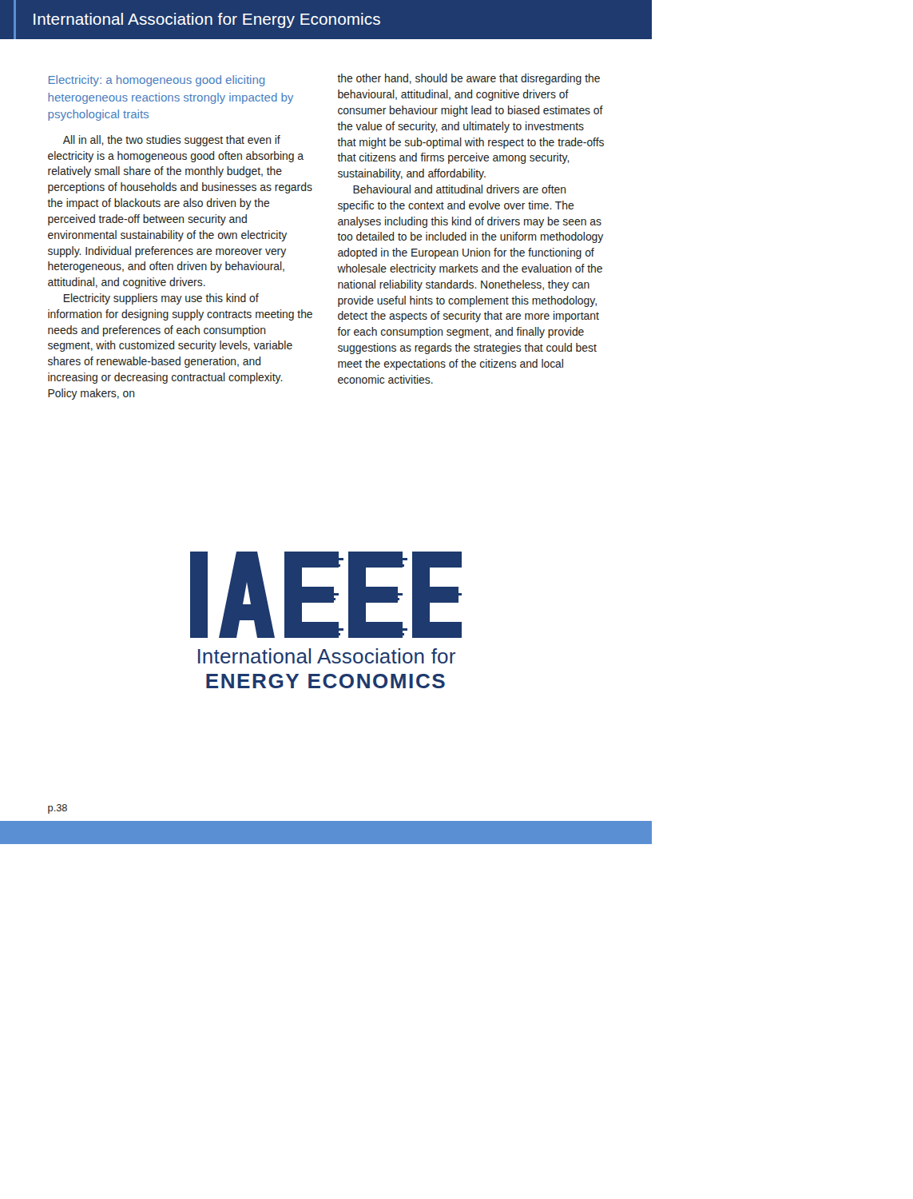International Association for Energy Economics
Electricity: a homogeneous good eliciting heterogeneous reactions strongly impacted by psychological traits
All in all, the two studies suggest that even if electricity is a homogeneous good often absorbing a relatively small share of the monthly budget, the perceptions of households and businesses as regards the impact of blackouts are also driven by the perceived trade-off between security and environmental sustainability of the own electricity supply. Individual preferences are moreover very heterogeneous, and often driven by behavioural, attitudinal, and cognitive drivers.
Electricity suppliers may use this kind of information for designing supply contracts meeting the needs and preferences of each consumption segment, with customized security levels, variable shares of renewable-based generation, and increasing or decreasing contractual complexity. Policy makers, on
the other hand, should be aware that disregarding the behavioural, attitudinal, and cognitive drivers of consumer behaviour might lead to biased estimates of the value of security, and ultimately to investments that might be sub-optimal with respect to the trade-offs that citizens and firms perceive among security, sustainability, and affordability.
Behavioural and attitudinal drivers are often specific to the context and evolve over time. The analyses including this kind of drivers may be seen as too detailed to be included in the uniform methodology adopted in the European Union for the functioning of wholesale electricity markets and the evaluation of the national reliability standards. Nonetheless, they can provide useful hints to complement this methodology, detect the aspects of security that are more important for each consumption segment, and finally provide suggestions as regards the strategies that could best meet the expectations of the citizens and local economic activities.
International Association for
ENERGY ECONOMICS
p.38